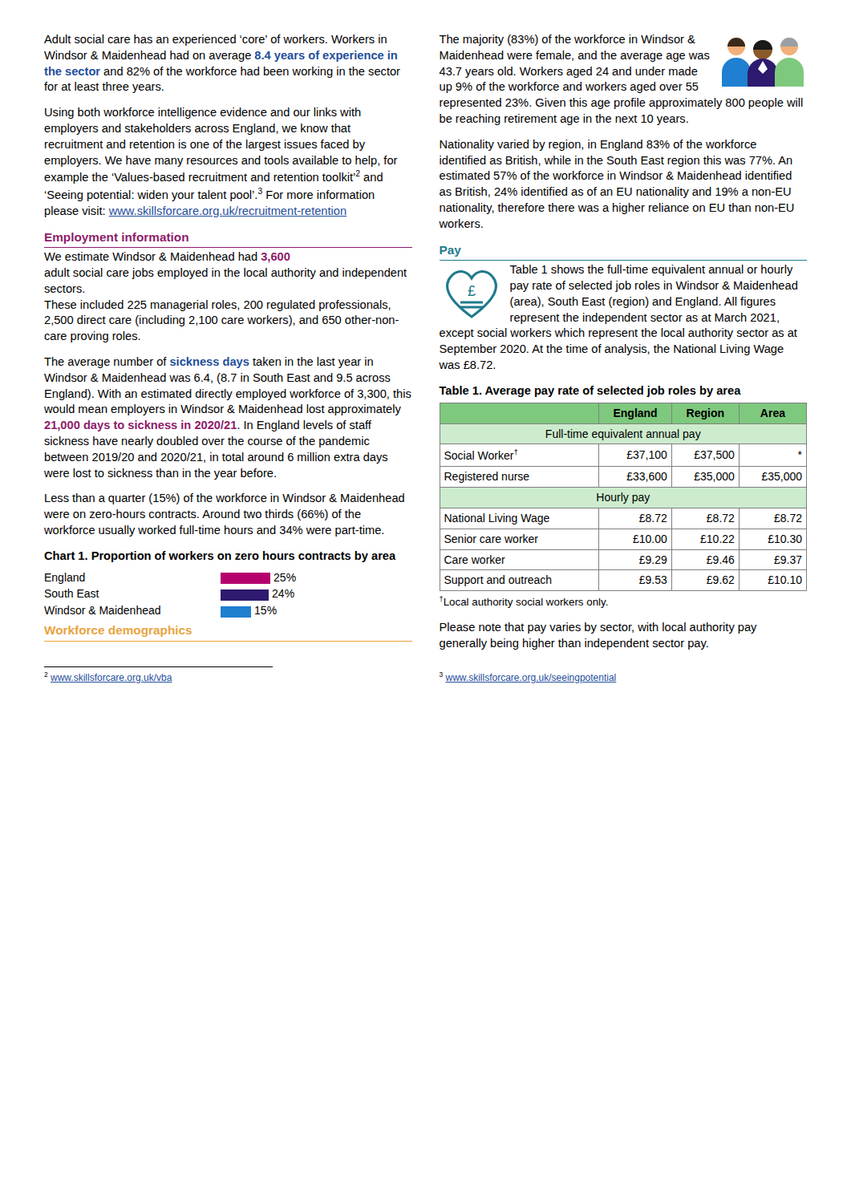Adult social care has an experienced ‘core’ of workers. Workers in Windsor & Maidenhead had on average 8.4 years of experience in the sector and 82% of the workforce had been working in the sector for at least three years.
Using both workforce intelligence evidence and our links with employers and stakeholders across England, we know that recruitment and retention is one of the largest issues faced by employers. We have many resources and tools available to help, for example the ‘Values-based recruitment and retention toolkit’2 and ‘Seeing potential: widen your talent pool’.3 For more information please visit: www.skillsforcare.org.uk/recruitment-retention
Employment information
We estimate Windsor & Maidenhead had 3,600
adult social care jobs employed in the local authority and independent sectors.
These included 225 managerial roles, 200 regulated professionals, 2,500 direct care (including 2,100 care workers), and 650 other-non-care proving roles.
The average number of sickness days taken in the last year in Windsor & Maidenhead was 6.4, (8.7 in South East and 9.5 across England). With an estimated directly employed workforce of 3,300, this would mean employers in Windsor & Maidenhead lost approximately 21,000 days to sickness in 2020/21. In England levels of staff sickness have nearly doubled over the course of the pandemic between 2019/20 and 2020/21, in total around 6 million extra days were lost to sickness than in the year before.
Less than a quarter (15%) of the workforce in Windsor & Maidenhead were on zero-hours contracts. Around two thirds (66%) of the workforce usually worked full-time hours and 34% were part-time.
Chart 1. Proportion of workers on zero hours contracts by area
| England | 25% |
| South East | 24% |
| Windsor & Maidenhead | 15% |
Workforce demographics
The majority (83%) of the workforce in Windsor & Maidenhead were female, and the average age was 43.7 years old. Workers aged 24 and under made up 9% of the workforce and workers aged over 55 represented 23%. Given this age profile approximately 800 people will be reaching retirement age in the next 10 years.
Nationality varied by region, in England 83% of the workforce identified as British, while in the South East region this was 77%. An estimated 57% of the workforce in Windsor & Maidenhead identified as British, 24% identified as of an EU nationality and 19% a non-EU nationality, therefore there was a higher reliance on EU than non-EU workers.
Pay
£ Table 1 shows the full-time equivalent annual or hourly pay rate of selected job roles in Windsor & Maidenhead (area), South East (region) and England. All figures represent the independent sector as at March 2021, except social workers which represent the local authority sector as at September 2020. At the time of analysis, the National Living Wage was £8.72.
Table 1. Average pay rate of selected job roles by area
| | England | Region | Area |
| --- | --- | --- | --- |
| Full-time equivalent annual pay |
| Social Worker † | £37,100 | £37,500 | * |
| Registered nurse | £33,600 | £35,000 | £35,000 |
| Hourly pay |
| National Living Wage | £8.72 | £8.72 | £8.72 |
| Senior care worker | £10.00 | £10.22 | £10.30 |
| Care worker | £9.29 | £9.46 | £9.37 |
| Support and outreach | £9.53 | £9.62 | £10.10 |
†Local authority social workers only.
Please note that pay varies by sector, with local authority pay generally being higher than independent sector pay.
2 www.skillsforcare.org.uk/vba
3 www.skillsforcare.org.uk/seeingpotential